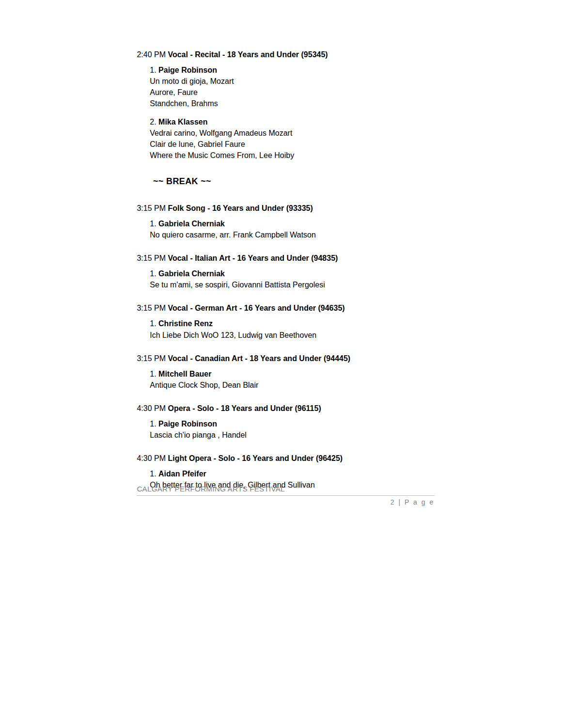2:40 PM Vocal - Recital - 18 Years and Under (95345)
1. Paige Robinson
Un moto di gioja, Mozart
Aurore, Faure
Standchen, Brahms
2. Mika Klassen
Vedrai carino, Wolfgang Amadeus Mozart
Clair de lune, Gabriel Faure
Where the Music Comes From, Lee Hoiby
~~ BREAK ~~
3:15 PM Folk Song - 16 Years and Under (93335)
1. Gabriela Cherniak
No quiero casarme, arr. Frank Campbell Watson
3:15 PM Vocal - Italian Art - 16 Years and Under (94835)
1. Gabriela Cherniak
Se tu m'ami, se sospiri, Giovanni Battista Pergolesi
3:15 PM Vocal - German Art - 16 Years and Under (94635)
1. Christine Renz
Ich Liebe Dich WoO 123, Ludwig van Beethoven
3:15 PM Vocal - Canadian Art - 18 Years and Under (94445)
1. Mitchell Bauer
Antique Clock Shop, Dean Blair
4:30 PM Opera - Solo - 18 Years and Under (96115)
1. Paige Robinson
Lascia ch'io pianga , Handel
4:30 PM Light Opera - Solo - 16 Years and Under (96425)
1. Aidan Pfeifer
Oh better far to live and die, Gilbert and Sullivan
CALGARY PERFORMING ARTS FESTIVAL
2 | P a g e